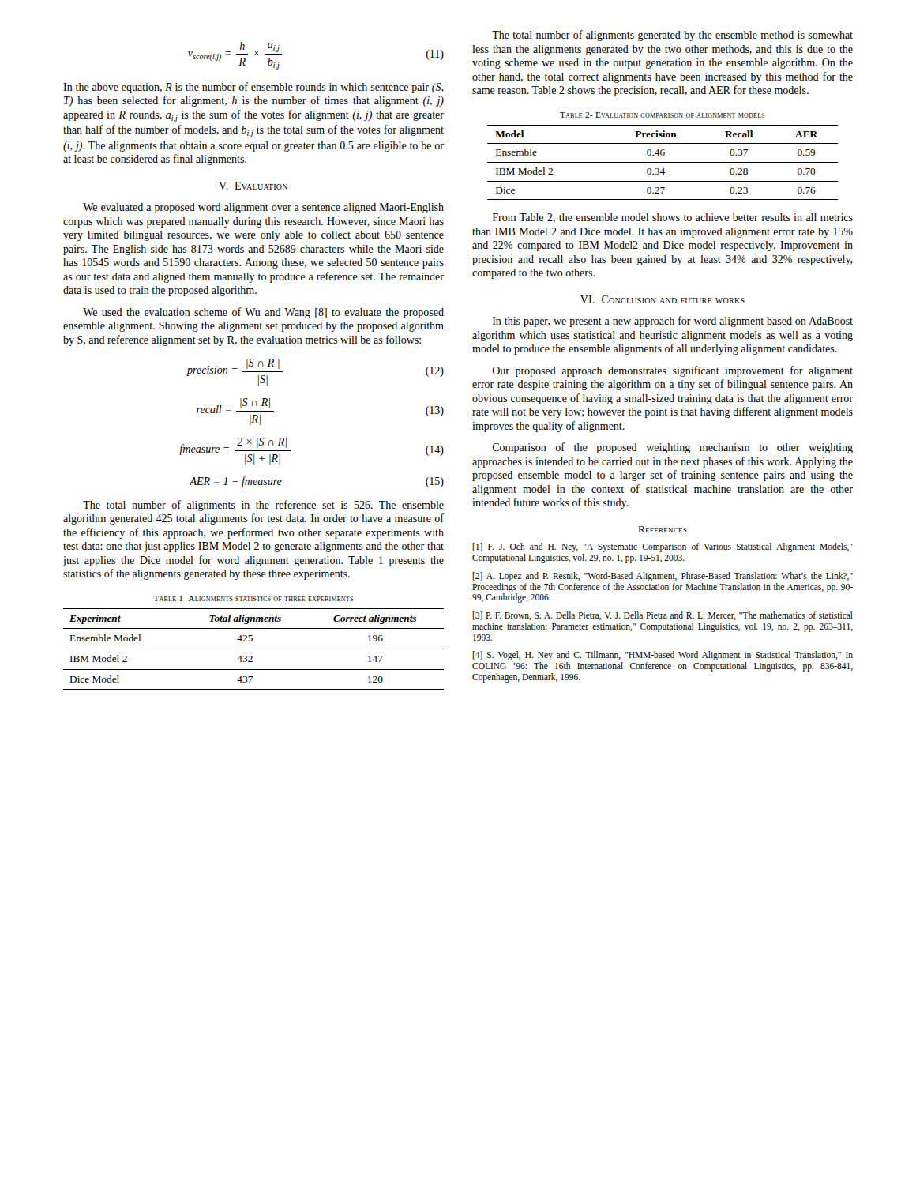vscore(i,j) = hR × ai,j bi,j
(11)
In the above equation, R is the number of ensemble rounds in which sentence pair (S, T) has been selected for alignment, h is the number of times that alignment (i, j) appeared in R rounds, ai,j is the sum of the votes for alignment (i, j) that are greater than half of the number of models, and bi,j is the total sum of the votes for alignment (i, j). The alignments that obtain a score equal or greater than 0.5 are eligible to be or at least be considered as final alignments.
V. Evaluation
We evaluated a proposed word alignment over a sentence aligned Maori-English corpus which was prepared manually during this research. However, since Maori has very limited bilingual resources, we were only able to collect about 650 sentence pairs. The English side has 8173 words and 52689 characters while the Maori side has 10545 words and 51590 characters. Among these, we selected 50 sentence pairs as our test data and aligned them manually to produce a reference set. The remainder data is used to train the proposed algorithm.
We used the evaluation scheme of Wu and Wang [8] to evaluate the proposed ensemble alignment. Showing the alignment set produced by the proposed algorithm by S, and reference alignment set by R, the evaluation metrics will be as follows:
precision = |S ∩ R ||S|
(12)
recall = |S ∩ R||R|
(13)
fmeasure = 2 × |S ∩ R||S| + |R|
(14)
AER = 1 − fmeasure
(15)
The total number of alignments in the reference set is 526. The ensemble algorithm generated 425 total alignments for test data. In order to have a measure of the efficiency of this approach, we performed two other separate experiments with test data: one that just applies IBM Model 2 to generate alignments and the other that just applies the Dice model for word alignment generation. Table 1 presents the statistics of the alignments generated by these three experiments.
Table 1 Alignments statistics of three experiments
| Experiment | Total alignments | Correct alignments |
| --- | --- | --- |
| Ensemble Model | 425 | 196 |
| IBM Model 2 | 432 | 147 |
| Dice Model | 437 | 120 |
The total number of alignments generated by the ensemble method is somewhat less than the alignments generated by the two other methods, and this is due to the voting scheme we used in the output generation in the ensemble algorithm. On the other hand, the total correct alignments have been increased by this method for the same reason. Table 2 shows the precision, recall, and AER for these models.
Table 2- Evaluation comparison of alignment models
| Model | Precision | Recall | AER |
| --- | --- | --- | --- |
| Ensemble | 0.46 | 0.37 | 0.59 |
| IBM Model 2 | 0.34 | 0.28 | 0.70 |
| Dice | 0.27 | 0.23 | 0.76 |
From Table 2, the ensemble model shows to achieve better results in all metrics than IMB Model 2 and Dice model. It has an improved alignment error rate by 15% and 22% compared to IBM Model2 and Dice model respectively. Improvement in precision and recall also has been gained by at least 34% and 32% respectively, compared to the two others.
VI. Conclusion and future works
In this paper, we present a new approach for word alignment based on AdaBoost algorithm which uses statistical and heuristic alignment models as well as a voting model to produce the ensemble alignments of all underlying alignment candidates.
Our proposed approach demonstrates significant improvement for alignment error rate despite training the algorithm on a tiny set of bilingual sentence pairs. An obvious consequence of having a small-sized training data is that the alignment error rate will not be very low; however the point is that having different alignment models improves the quality of alignment.
Comparison of the proposed weighting mechanism to other weighting approaches is intended to be carried out in the next phases of this work. Applying the proposed ensemble model to a larger set of training sentence pairs and using the alignment model in the context of statistical machine translation are the other intended future works of this study.
References
[1] F. J. Och and H. Ney, "A Systematic Comparison of Various Statistical Alignment Models," Computational Linguistics, vol. 29, no. 1, pp. 19-51, 2003.
[2] A. Lopez and P. Resnik, "Word-Based Alignment, Phrase-Based Translation: What’s the Link?," Proceedings of the 7th Conference of the Association for Machine Translation in the Americas, pp. 90-99, Cambridge, 2006.
[3] P. F. Brown, S. A. Della Pietra, V. J. Della Pietra and R. L. Mercer, "The mathematics of statistical machine translation: Parameter estimation," Computational Linguistics, vol. 19, no. 2, pp. 263–311, 1993.
[4] S. Vogel, H. Ney and C. Tillmann, "HMM-based Word Alignment in Statistical Translation," In COLING ’96: The 16th International Conference on Computational Linguistics, pp. 836-841, Copenhagen, Denmark, 1996.